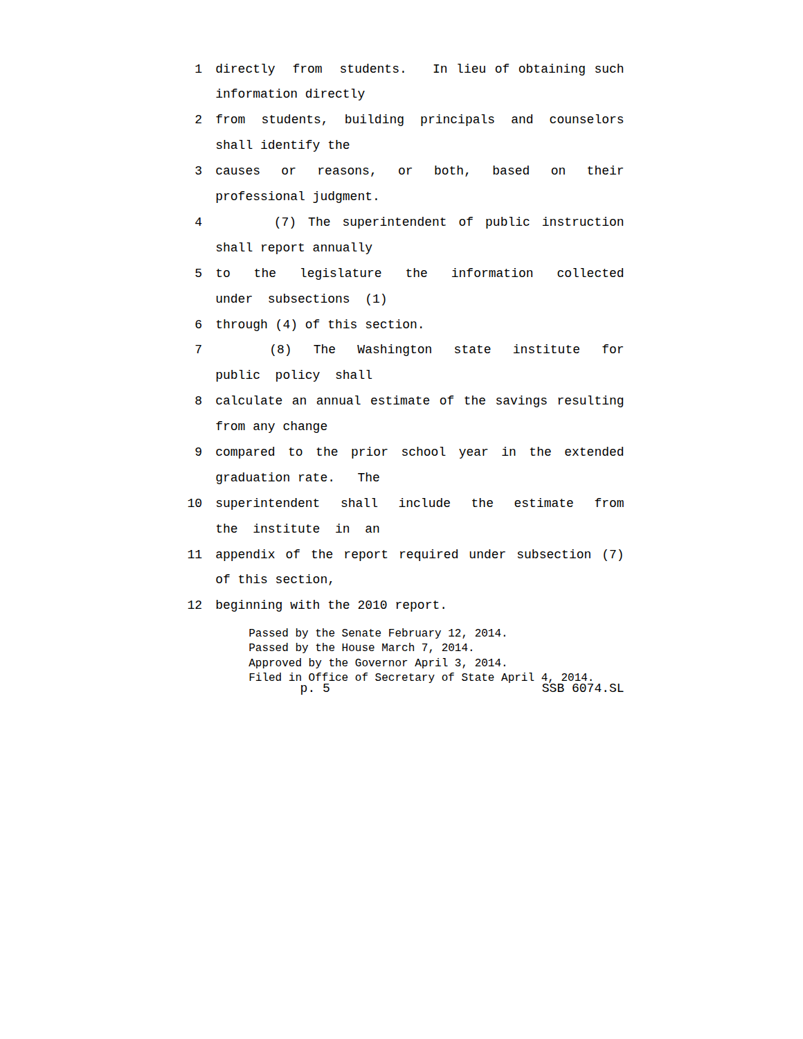directly from students. In lieu of obtaining such information directly
from students, building principals and counselors shall identify the
causes or reasons, or both, based on their professional judgment.
(7) The superintendent of public instruction shall report annually
to the legislature the information collected under subsections (1)
through (4) of this section.
(8) The Washington state institute for public policy shall
calculate an annual estimate of the savings resulting from any change
compared to the prior school year in the extended graduation rate. The
superintendent shall include the estimate from the institute in an
appendix of the report required under subsection (7) of this section,
beginning with the 2010 report.
Passed by the Senate February 12, 2014. Passed by the House March 7, 2014. Approved by the Governor April 3, 2014. Filed in Office of Secretary of State April 4, 2014.
p. 5 SSB 6074.SL